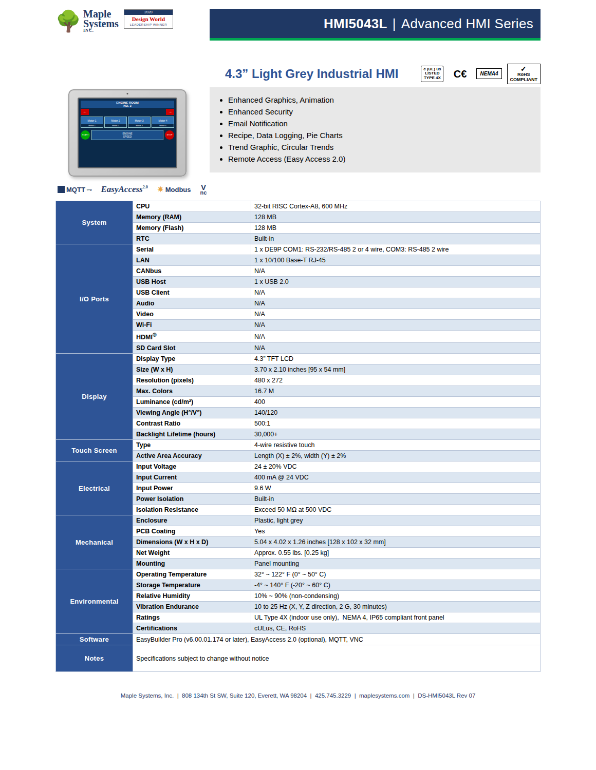🌳
Maple Systems INC.
2020 Design World LEADERSHIP WINNER
HMI5043L | Advanced HMI Series
4.3” Light Grey Industrial HMI
c (UL) us
LISTED
TYPE 4X
C€
NEMA4
✓RoHS
COMPLIANT
ENGINE ROOM
NO. 3
←
→
Motor 1Motor 1
Motor 2Motor 2
Motor 3Motor 3
Motor 4Motor 4
START
ENGINE
SPEED
STOP
Enhanced Graphics, Animation
Enhanced Security
Email Notification
Recipe, Data Logging, Pie Charts
Trend Graphic, Circular Trends
Remote Access (Easy Access 2.0)
MQTTorg
EasyAccess2.0
✷Modbus
Vnc
| System | CPU | 32-bit RISC Cortex-A8, 600 MHz |
| Memory (RAM) | 128 MB |
| Memory (Flash) | 128 MB |
| RTC | Built-in |
| I/O Ports | Serial | 1 x DE9P COM1: RS-232/RS-485 2 or 4 wire, COM3: RS-485 2 wire |
| LAN | 1 x 10/100 Base-T RJ-45 |
| CANbus | N/A |
| USB Host | 1 x USB 2.0 |
| USB Client | N/A |
| Audio | N/A |
| Video | N/A |
| Wi-Fi | N/A |
| HDMI ® | N/A |
| SD Card Slot | N/A |
| Display | Display Type | 4.3” TFT LCD |
| Size (W x H) | 3.70 x 2.10 inches [95 x 54 mm] |
| Resolution (pixels) | 480 x 272 |
| Max. Colors | 16.7 M |
| Luminance (cd/m²) | 400 |
| Viewing Angle (H°/V°) | 140/120 |
| Contrast Ratio | 500:1 |
| Backlight Lifetime (hours) | 30,000+ |
| Touch Screen | Type | 4-wire resistive touch |
| Active Area Accuracy | Length (X) ± 2%, width (Y) ± 2% |
| Electrical | Input Voltage | 24 ± 20% VDC |
| Input Current | 400 mA @ 24 VDC |
| Input Power | 9.6 W |
| Power Isolation | Built-in |
| Isolation Resistance | Exceed 50 MΩ at 500 VDC |
| Mechanical | Enclosure | Plastic, light grey |
| PCB Coating | Yes |
| Dimensions (W x H x D) | 5.04 x 4.02 x 1.26 inches [128 x 102 x 32 mm] |
| Net Weight | Approx. 0.55 lbs. [0.25 kg] |
| Mounting | Panel mounting |
| Environmental | Operating Temperature | 32° ~ 122° F (0° ~ 50° C) |
| Storage Temperature | -4° ~ 140° F (-20° ~ 60° C) |
| Relative Humidity | 10% ~ 90% (non-condensing) |
| Vibration Endurance | 10 to 25 Hz (X, Y, Z direction, 2 G, 30 minutes) |
| Ratings | UL Type 4X (indoor use only), NEMA 4, IP65 compliant front panel |
| Certifications | cULus, CE, RoHS |
| Software | EasyBuilder Pro (v6.00.01.174 or later), EasyAccess 2.0 (optional), MQTT, VNC |
| Notes | Specifications subject to change without notice |
Maple Systems, Inc. | 808 134th St SW, Suite 120, Everett, WA 98204 | 425.745.3229 | maplesystems.com | DS-HMI5043L Rev 07